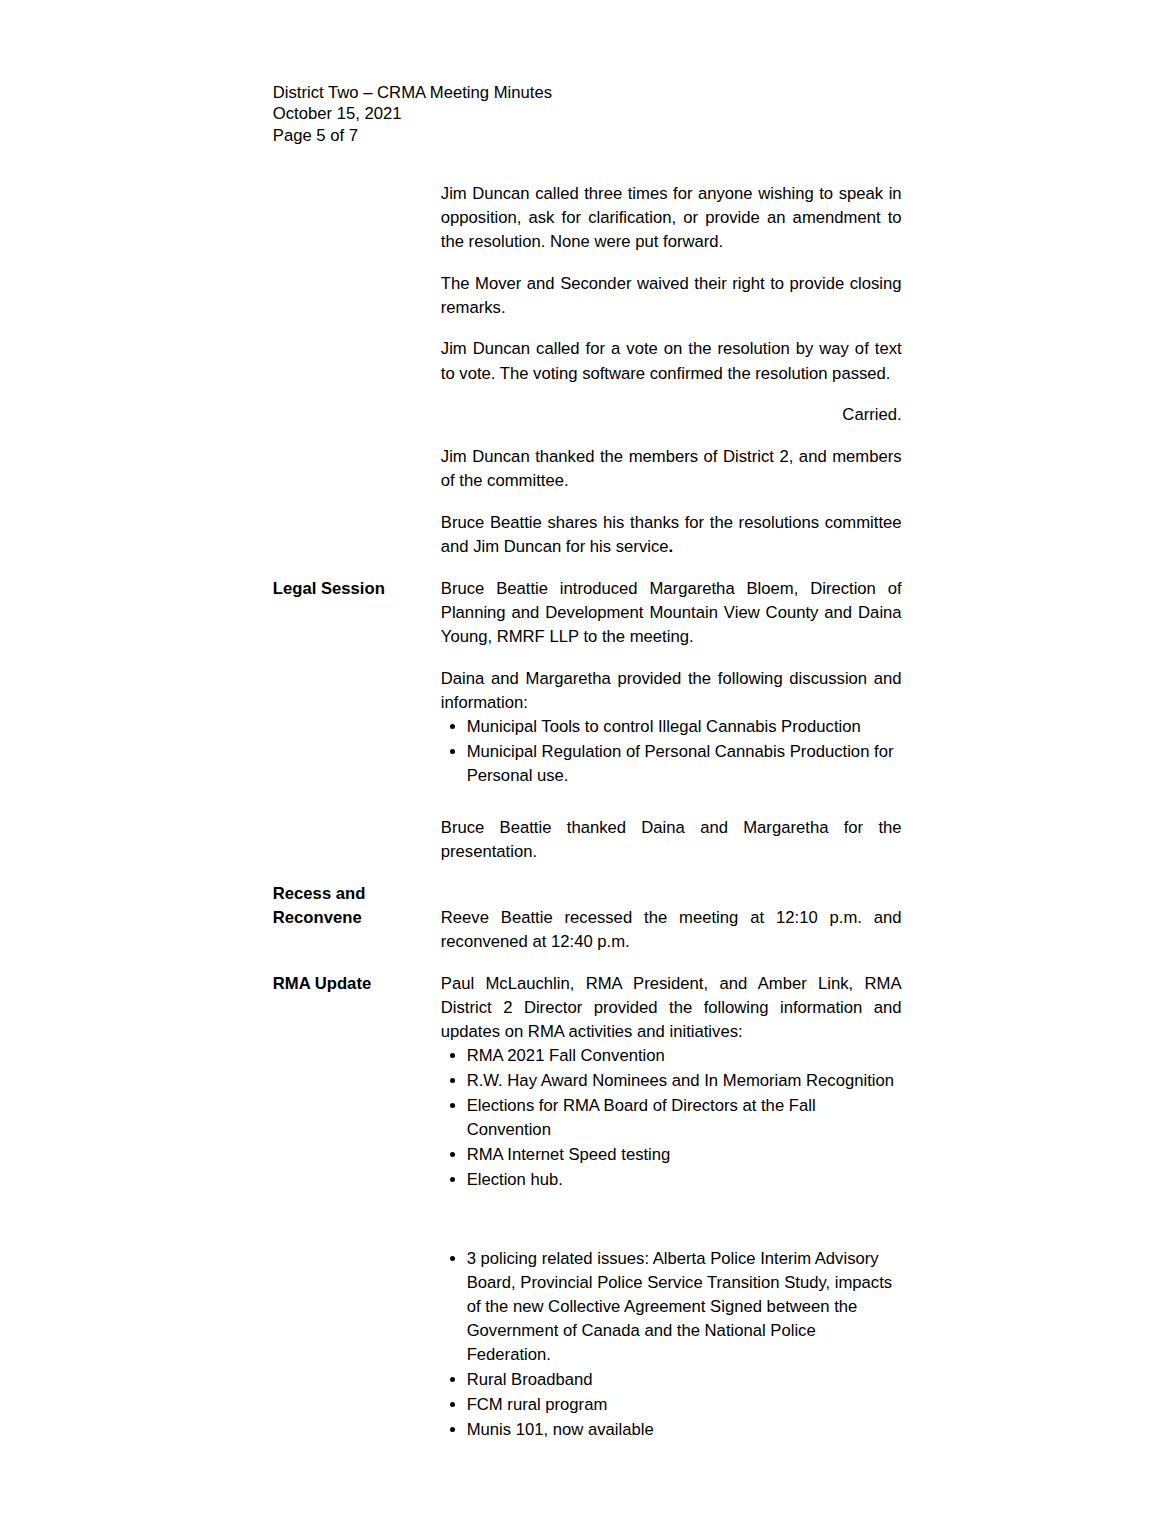District Two – CRMA Meeting Minutes
October 15, 2021
Page 5 of 7
| | Jim Duncan called three times for anyone wishing to speak in opposition, ask for clarification, or provide an amendment to the resolution. None were put forward. The Mover and Seconder waived their right to provide closing remarks. Jim Duncan called for a vote on the resolution by way of text to vote. The voting software confirmed the resolution passed. Carried. Jim Duncan thanked the members of District 2, and members of the committee. Bruce Beattie shares his thanks for the resolutions committee and Jim Duncan for his service . |
| Legal Session | Bruce Beattie introduced Margaretha Bloem, Direction of Planning and Development Mountain View County and Daina Young, RMRF LLP to the meeting. Daina and Margaretha provided the following discussion and information: Municipal Tools to control Illegal Cannabis Production Municipal Regulation of Personal Cannabis Production for Personal use. Bruce Beattie thanked Daina and Margaretha for the presentation. |
| Recess and Reconvene | Reeve Beattie recessed the meeting at 12:10 p.m. and reconvened at 12:40 p.m. |
| RMA Update | Paul McLauchlin, RMA President, and Amber Link, RMA District 2 Director provided the following information and updates on RMA activities and initiatives: RMA 2021 Fall Convention R.W. Hay Award Nominees and In Memoriam Recognition Elections for RMA Board of Directors at the Fall Convention RMA Internet Speed testing Election hub. 3 policing related issues: Alberta Police Interim Advisory Board, Provincial Police Service Transition Study, impacts of the new Collective Agreement Signed between the Government of Canada and the National Police Federation. Rural Broadband FCM rural program Munis 101, now available |